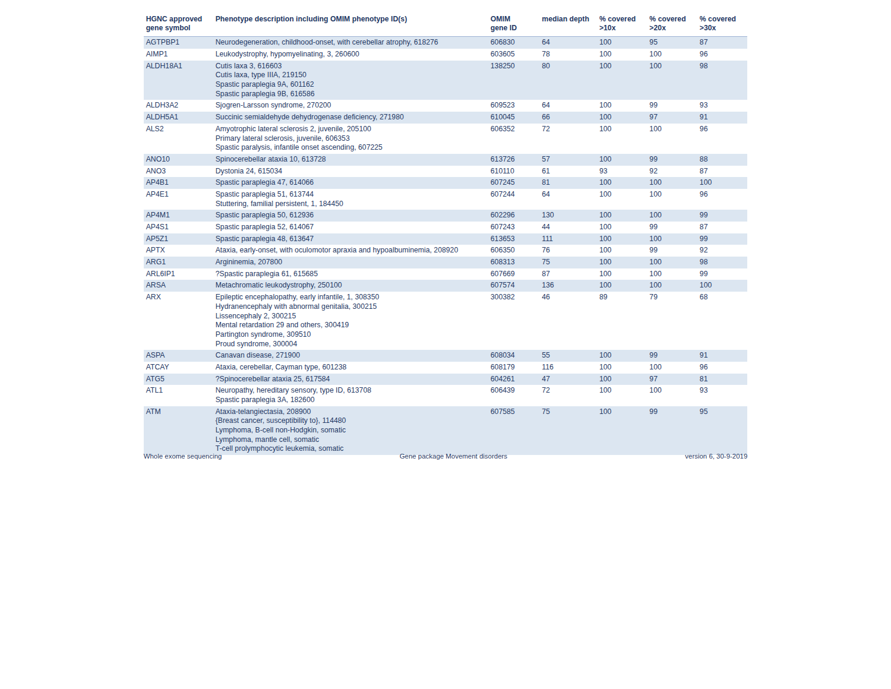| HGNC approved gene symbol | Phenotype description including OMIM phenotype ID(s) | OMIM gene ID | median depth | % covered >10x | % covered >20x | % covered >30x |
| --- | --- | --- | --- | --- | --- | --- |
| AGTPBP1 | Neurodegeneration, childhood-onset, with cerebellar atrophy, 618276 | 606830 | 64 | 100 | 95 | 87 |
| AIMP1 | Leukodystrophy, hypomyelinating, 3, 260600 | 603605 | 78 | 100 | 100 | 96 |
| ALDH18A1 | Cutis laxa 3, 616603 Cutis laxa, type IIIA, 219150 Spastic paraplegia 9A, 601162 Spastic paraplegia 9B, 616586 | 138250 | 80 | 100 | 100 | 98 |
| ALDH3A2 | Sjogren-Larsson syndrome, 270200 | 609523 | 64 | 100 | 99 | 93 |
| ALDH5A1 | Succinic semialdehyde dehydrogenase deficiency, 271980 | 610045 | 66 | 100 | 97 | 91 |
| ALS2 | Amyotrophic lateral sclerosis 2, juvenile, 205100 Primary lateral sclerosis, juvenile, 606353 Spastic paralysis, infantile onset ascending, 607225 | 606352 | 72 | 100 | 100 | 96 |
| ANO10 | Spinocerebellar ataxia 10, 613728 | 613726 | 57 | 100 | 99 | 88 |
| ANO3 | Dystonia 24, 615034 | 610110 | 61 | 93 | 92 | 87 |
| AP4B1 | Spastic paraplegia 47, 614066 | 607245 | 81 | 100 | 100 | 100 |
| AP4E1 | Spastic paraplegia 51, 613744 Stuttering, familial persistent, 1, 184450 | 607244 | 64 | 100 | 100 | 96 |
| AP4M1 | Spastic paraplegia 50, 612936 | 602296 | 130 | 100 | 100 | 99 |
| AP4S1 | Spastic paraplegia 52, 614067 | 607243 | 44 | 100 | 99 | 87 |
| AP5Z1 | Spastic paraplegia 48, 613647 | 613653 | 111 | 100 | 100 | 99 |
| APTX | Ataxia, early-onset, with oculomotor apraxia and hypoalbuminemia, 208920 | 606350 | 76 | 100 | 99 | 92 |
| ARG1 | Argininemia, 207800 | 608313 | 75 | 100 | 100 | 98 |
| ARL6IP1 | ?Spastic paraplegia 61, 615685 | 607669 | 87 | 100 | 100 | 99 |
| ARSA | Metachromatic leukodystrophy, 250100 | 607574 | 136 | 100 | 100 | 100 |
| ARX | Epileptic encephalopathy, early infantile, 1, 308350 Hydranencephaly with abnormal genitalia, 300215 Lissencephaly 2, 300215 Mental retardation 29 and others, 300419 Partington syndrome, 309510 Proud syndrome, 300004 | 300382 | 46 | 89 | 79 | 68 |
| ASPA | Canavan disease, 271900 | 608034 | 55 | 100 | 99 | 91 |
| ATCAY | Ataxia, cerebellar, Cayman type, 601238 | 608179 | 116 | 100 | 100 | 96 |
| ATG5 | ?Spinocerebellar ataxia 25, 617584 | 604261 | 47 | 100 | 97 | 81 |
| ATL1 | Neuropathy, hereditary sensory, type ID, 613708 Spastic paraplegia 3A, 182600 | 606439 | 72 | 100 | 100 | 93 |
| ATM | Ataxia-telangiectasia, 208900 {Breast cancer, susceptibility to}, 114480 Lymphoma, B-cell non-Hodgkin, somatic Lymphoma, mantle cell, somatic T-cell prolymphocytic leukemia, somatic | 607585 | 75 | 100 | 99 | 95 |
Whole exome sequencing
Gene package Movement disorders
version 6, 30-9-2019